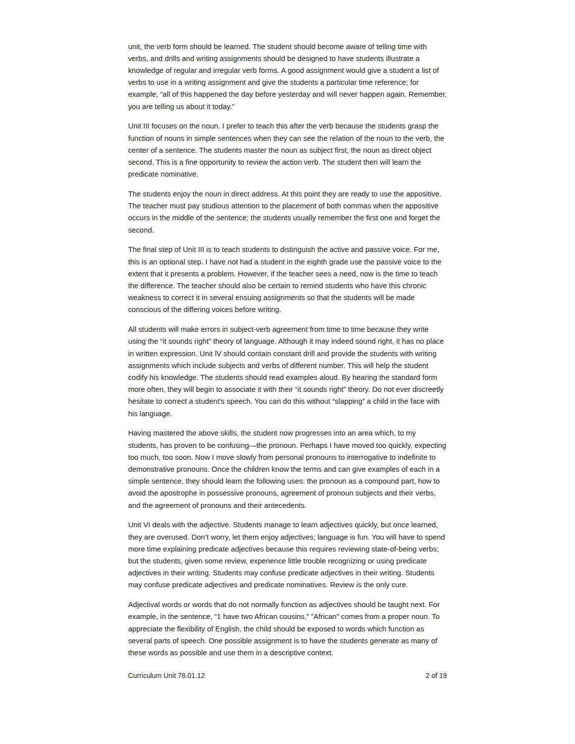unit, the verb form should be learned. The student should become aware of telling time with verbs, and drills and writing assignments should be designed to have students illustrate a knowledge of regular and irregular verb forms. A good assignment would give a student a list of verbs to use in a writing assignment and give the students a particular time reference; for example, “all of this happened the day before yesterday and will never happen again. Remember, you are telling us about it today.”
Unit III focuses on the noun. I prefer to teach this after the verb because the students grasp the function of nouns in simple sentences when they can see the relation of the noun to the verb, the center of a sentence. The students master the noun as subject first, the noun as direct object second. This is a fine opportunity to review the action verb. The student then will learn the predicate nominative.
The students enjoy the noun in direct address. At this point they are ready to use the appositive. The teacher must pay studious attention to the placement of both commas when the appositive occurs in the middle of the sentence; the students usually remember the first one and forget the second.
The final step of Unit III is to teach students to distinguish the active and passive voice. For me, this is an optional step. I have not had a student in the eighth grade use the passive voice to the extent that it presents a problem. However, if the teacher sees a need, now is the time to teach the difference. The teacher should also be certain to remind students who have this chronic weakness to correct it in several ensuing assignments so that the students will be made conscious of the differing voices before writing.
All students will make errors in subject-verb agreement from time to time because they write using the “it sounds right” theory of language. Although it may indeed sound right, it has no place in written expression. Unit lV should contain constant drill and provide the students with writing assignments which include subjects and verbs of different number. This will help the student codify his knowledge. The students should read examples aloud. By hearing the standard form more often, they will begin to associate it with their “it sounds right” theory. Do not ever discreetly hesitate to correct a student’s speech. You can do this without “slapping” a child in the face with his language.
Having mastered the above skills, the student now progresses into an area which, to my students, has proven to be confusing—the pronoun. Perhaps I have moved too quickly, expecting too much, too soon. Now I move slowly from personal pronouns to interrogative to indefinite to demonstrative pronouns. Once the children know the terms and can give examples of each in a simple sentence, they should learn the following uses: the pronoun as a compound part, how to avoid the apostrophe in possessive pronouns, agreement of pronoun subjects and their verbs, and the agreement of pronouns and their antecedents.
Unit VI deals with the adjective. Students manage to learn adjectives quickly, but once learned, they are overused. Don’t worry, let them enjoy adjectives; language is fun. You will have to spend more time explaining predicate adjectives because this requires reviewing state-of-being verbs; but the students, given some review, experience little trouble recognizing or using predicate adjectives in their writing. Students may confuse predicate adjectives in their writing. Students may confuse predicate adjectives and predicate nominatives. Review is the only cure.
Adjectival words or words that do not normally function as adjectives should be taught next. For example, in the sentence, “1 have two African cousins,” ”African” comes from a proper noun. To appreciate the flexibility of English, the child should be exposed to words which function as several parts of speech. One possible assignment is to have the students generate as many of these words as possible and use them in a descriptive context.
Curriculum Unit 78.01.12
2 of 19